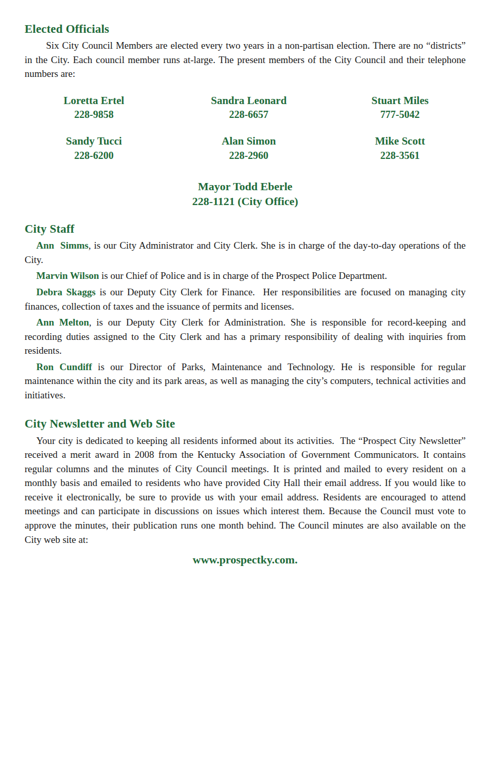Elected Officials
Six City Council Members are elected every two years in a non-partisan election. There are no “districts” in the City. Each council member runs at-large. The present members of the City Council and their telephone numbers are:
| Loretta Ertel 228-9858 | Sandra Leonard 228-6657 | Stuart Miles 777-5042 |
| Sandy Tucci 228-6200 | Alan Simon 228-2960 | Mike Scott 228-3561 |
Mayor Todd Eberle
228-1121 (City Office)
City Staff
Ann Simms, is our City Administrator and City Clerk. She is in charge of the day-to-day operations of the City.
Marvin Wilson is our Chief of Police and is in charge of the Prospect Police Department.
Debra Skaggs is our Deputy City Clerk for Finance. Her responsibilities are focused on managing city finances, collection of taxes and the issuance of permits and licenses.
Ann Melton, is our Deputy City Clerk for Administration. She is responsible for record-keeping and recording duties assigned to the City Clerk and has a primary responsibility of dealing with inquiries from residents.
Ron Cundiff is our Director of Parks, Maintenance and Technology. He is responsible for regular maintenance within the city and its park areas, as well as managing the city’s computers, technical activities and initiatives.
City Newsletter and Web Site
Your city is dedicated to keeping all residents informed about its activities. The “Prospect City Newsletter” received a merit award in 2008 from the Kentucky Association of Government Communicators. It contains regular columns and the minutes of City Council meetings. It is printed and mailed to every resident on a monthly basis and emailed to residents who have provided City Hall their email address. If you would like to receive it electronically, be sure to provide us with your email address. Residents are encouraged to attend meetings and can participate in discussions on issues which interest them. Because the Council must vote to approve the minutes, their publication runs one month behind. The Council minutes are also available on the City web site at:
www.prospectky.com.